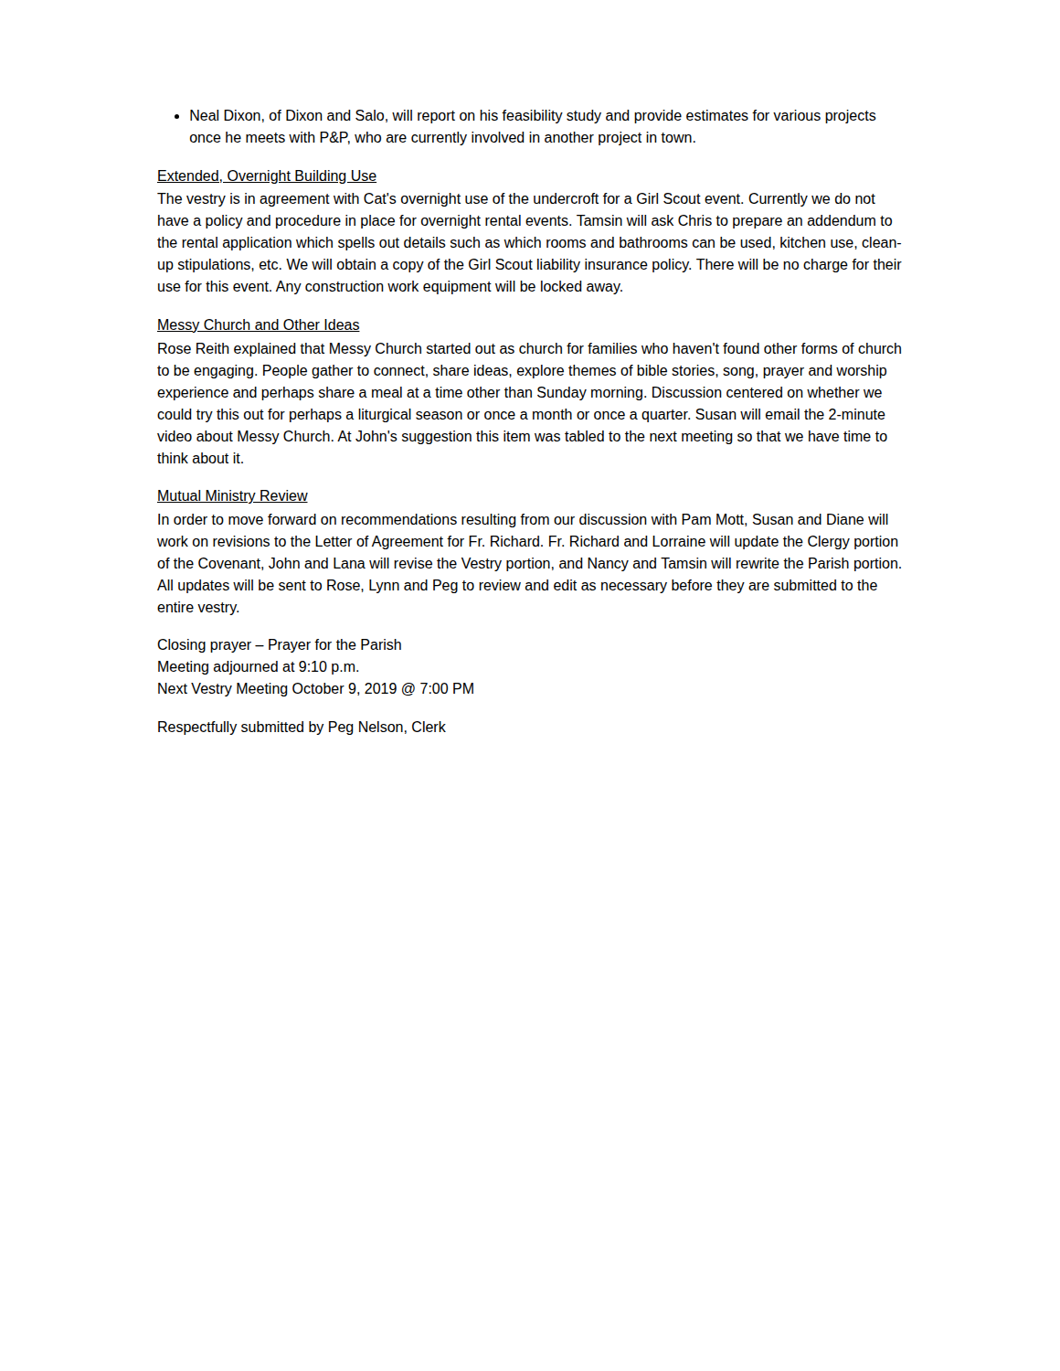Neal Dixon, of Dixon and Salo, will report on his feasibility study and provide estimates for various projects once he meets with P&P, who are currently involved in another project in town.
Extended, Overnight Building Use
The vestry is in agreement with Cat's overnight use of the undercroft for a Girl Scout event. Currently we do not have a policy and procedure in place for overnight rental events. Tamsin will ask Chris to prepare an addendum to the rental application which spells out details such as which rooms and bathrooms can be used, kitchen use, clean-up stipulations, etc. We will obtain a copy of the Girl Scout liability insurance policy. There will be no charge for their use for this event. Any construction work equipment will be locked away.
Messy Church and Other Ideas
Rose Reith explained that Messy Church started out as church for families who haven't found other forms of church to be engaging. People gather to connect, share ideas, explore themes of bible stories, song, prayer and worship experience and perhaps share a meal at a time other than Sunday morning. Discussion centered on whether we could try this out for perhaps a liturgical season or once a month or once a quarter. Susan will email the 2-minute video about Messy Church. At John's suggestion this item was tabled to the next meeting so that we have time to think about it.
Mutual Ministry Review
In order to move forward on recommendations resulting from our discussion with Pam Mott, Susan and Diane will work on revisions to the Letter of Agreement for Fr. Richard. Fr. Richard and Lorraine will update the Clergy portion of the Covenant, John and Lana will revise the Vestry portion, and Nancy and Tamsin will rewrite the Parish portion. All updates will be sent to Rose, Lynn and Peg to review and edit as necessary before they are submitted to the entire vestry.
Closing prayer – Prayer for the Parish
Meeting adjourned at 9:10 p.m.
Next Vestry Meeting October 9, 2019 @ 7:00 PM
Respectfully submitted by Peg Nelson, Clerk